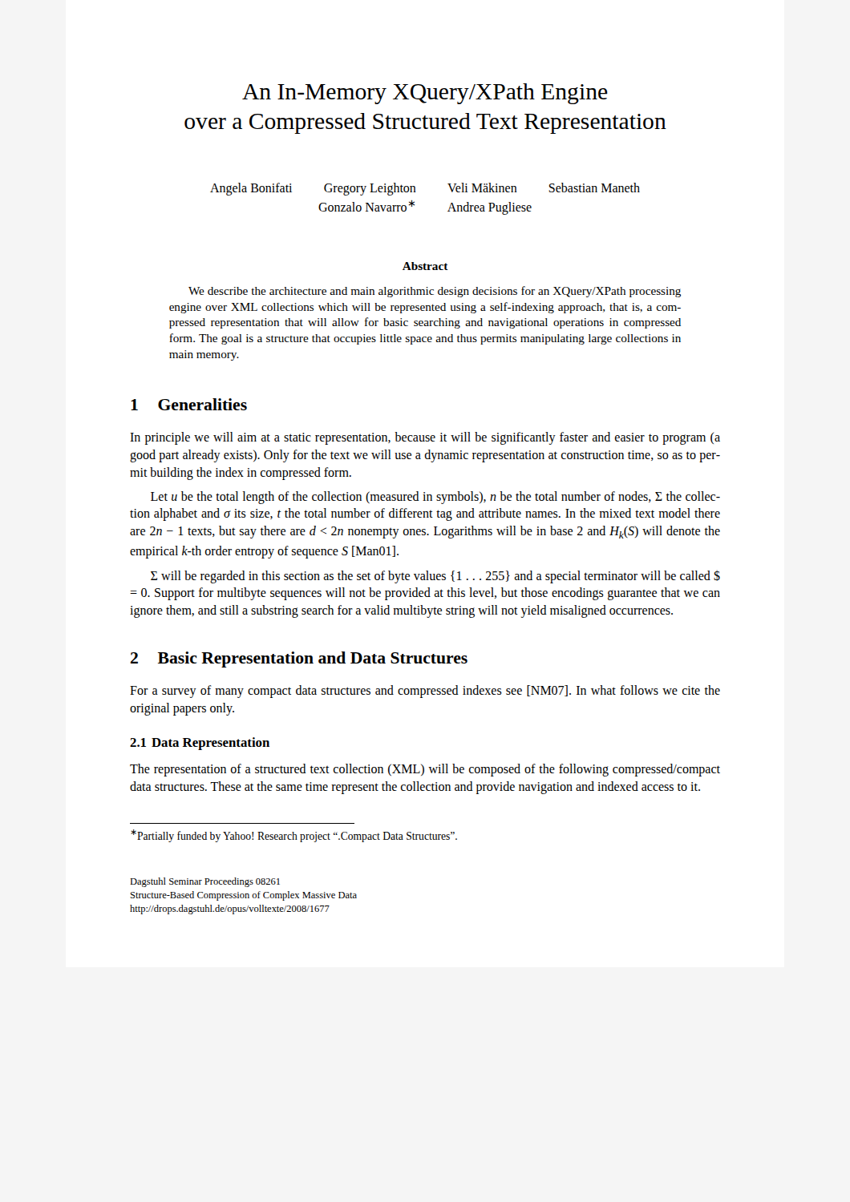An In-Memory XQuery/XPath Engine
over a Compressed Structured Text Representation
Angela Bonifati Gregory Leighton Veli Mäkinen Sebastian Maneth Gonzalo Navarro∗ Andrea Pugliese
Abstract
We describe the architecture and main algorithmic design decisions for an XQuery/XPath processing engine over XML collections which will be represented using a self-indexing approach, that is, a compressed representation that will allow for basic searching and navigational operations in compressed form. The goal is a structure that occupies little space and thus permits manipulating large collections in main memory.
1 Generalities
In principle we will aim at a static representation, because it will be significantly faster and easier to program (a good part already exists). Only for the text we will use a dynamic representation at construction time, so as to permit building the index in compressed form.
Let u be the total length of the collection (measured in symbols), n be the total number of nodes, Σ the collection alphabet and σ its size, t the total number of different tag and attribute names. In the mixed text model there are 2n − 1 texts, but say there are d < 2n nonempty ones. Logarithms will be in base 2 and Hk(S) will denote the empirical k-th order entropy of sequence S [Man01].
Σ will be regarded in this section as the set of byte values {1 . . . 255} and a special terminator will be called $ = 0. Support for multibyte sequences will not be provided at this level, but those encodings guarantee that we can ignore them, and still a substring search for a valid multibyte string will not yield misaligned occurrences.
2 Basic Representation and Data Structures
For a survey of many compact data structures and compressed indexes see [NM07]. In what follows we cite the original papers only.
2.1 Data Representation
The representation of a structured text collection (XML) will be composed of the following compressed/compact data structures. These at the same time represent the collection and provide navigation and indexed access to it.
∗Partially funded by Yahoo! Research project “.Compact Data Structures”.
Dagstuhl Seminar Proceedings 08261
Structure-Based Compression of Complex Massive Data
http://drops.dagstuhl.de/opus/volltexte/2008/1677